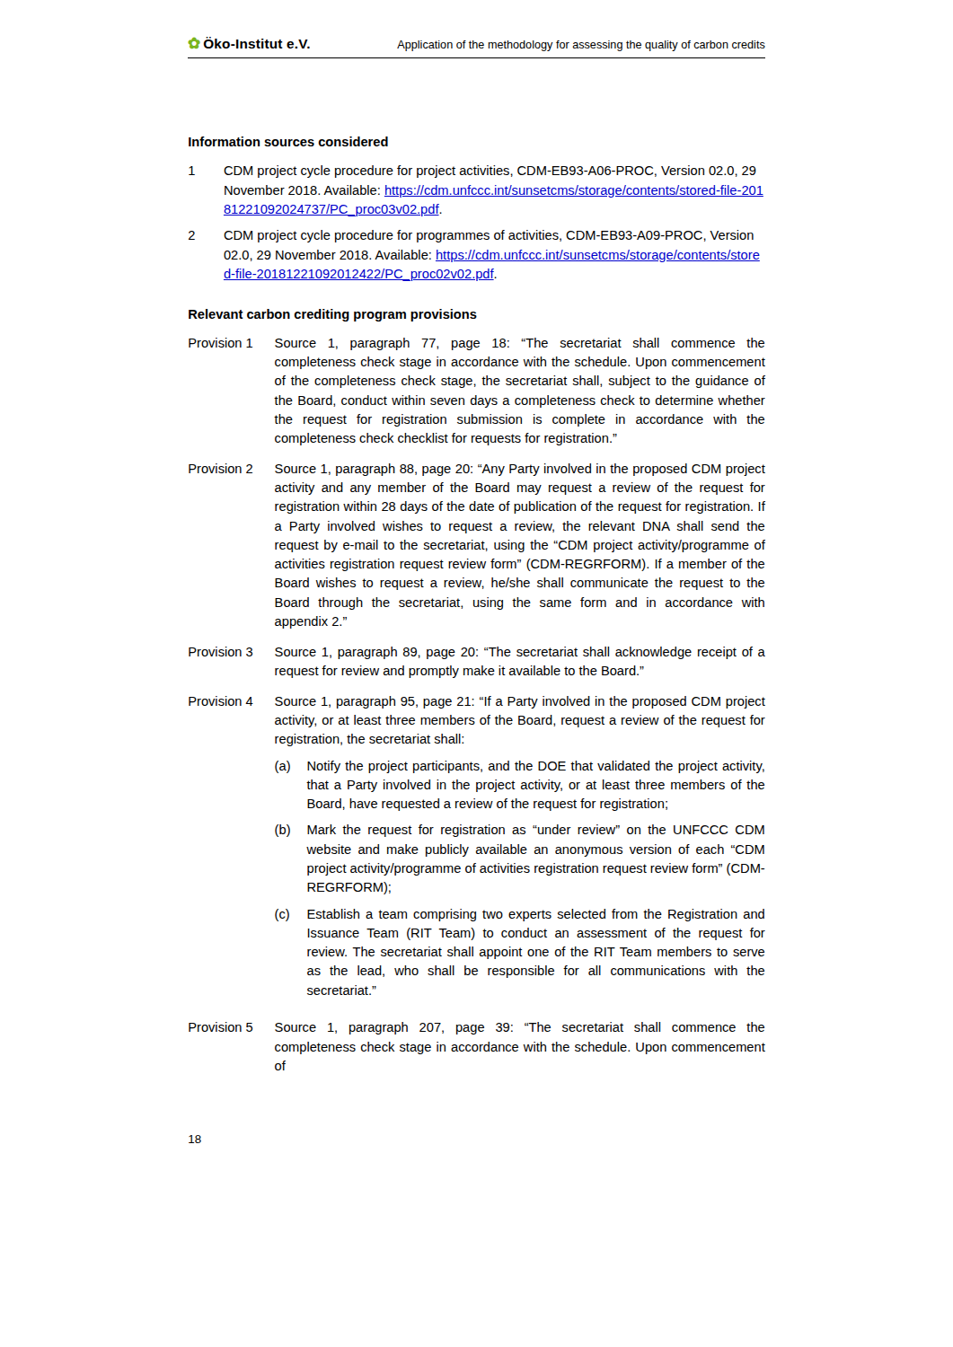✿Öko-Institut e.V.
Application of the methodology for assessing the quality of carbon credits
Information sources considered
1
CDM project cycle procedure for project activities, CDM-EB93-A06-PROC, Version 02.0, 29 November 2018. Available: https://cdm.unfccc.int/sunsetcms/storage/contents/stored-file-20181221092024737/PC_proc03v02.pdf.
2
CDM project cycle procedure for programmes of activities, CDM-EB93-A09-PROC, Version 02.0, 29 November 2018. Available: https://cdm.unfccc.int/sunsetcms/storage/contents/stored-file-20181221092012422/PC_proc02v02.pdf.
Relevant carbon crediting program provisions
Provision 1
Source 1, paragraph 77, page 18: “The secretariat shall commence the completeness check stage in accordance with the schedule. Upon commencement of the completeness check stage, the secretariat shall, subject to the guidance of the Board, conduct within seven days a completeness check to determine whether the request for registration submission is complete in accordance with the completeness check checklist for requests for registration.”
Provision 2
Source 1, paragraph 88, page 20: “Any Party involved in the proposed CDM project activity and any member of the Board may request a review of the request for registration within 28 days of the date of publication of the request for registration. If a Party involved wishes to request a review, the relevant DNA shall send the request by e-mail to the secretariat, using the “CDM project activity/programme of activities registration request review form” (CDM-REGRFORM). If a member of the Board wishes to request a review, he/she shall communicate the request to the Board through the secretariat, using the same form and in accordance with appendix 2.”
Provision 3
Source 1, paragraph 89, page 20: “The secretariat shall acknowledge receipt of a request for review and promptly make it available to the Board.”
Provision 4
Source 1, paragraph 95, page 21: “If a Party involved in the proposed CDM project activity, or at least three members of the Board, request a review of the request for registration, the secretariat shall:
(a) Notify the project participants, and the DOE that validated the project activity, that a Party involved in the project activity, or at least three members of the Board, have requested a review of the request for registration;
(b) Mark the request for registration as “under review” on the UNFCCC CDM website and make publicly available an anonymous version of each “CDM project activity/programme of activities registration request review form” (CDM-REGRFORM);
(c) Establish a team comprising two experts selected from the Registration and Issuance Team (RIT Team) to conduct an assessment of the request for review. The secretariat shall appoint one of the RIT Team members to serve as the lead, who shall be responsible for all communications with the secretariat.”
Provision 5
Source 1, paragraph 207, page 39: “The secretariat shall commence the completeness check stage in accordance with the schedule. Upon commencement of
18